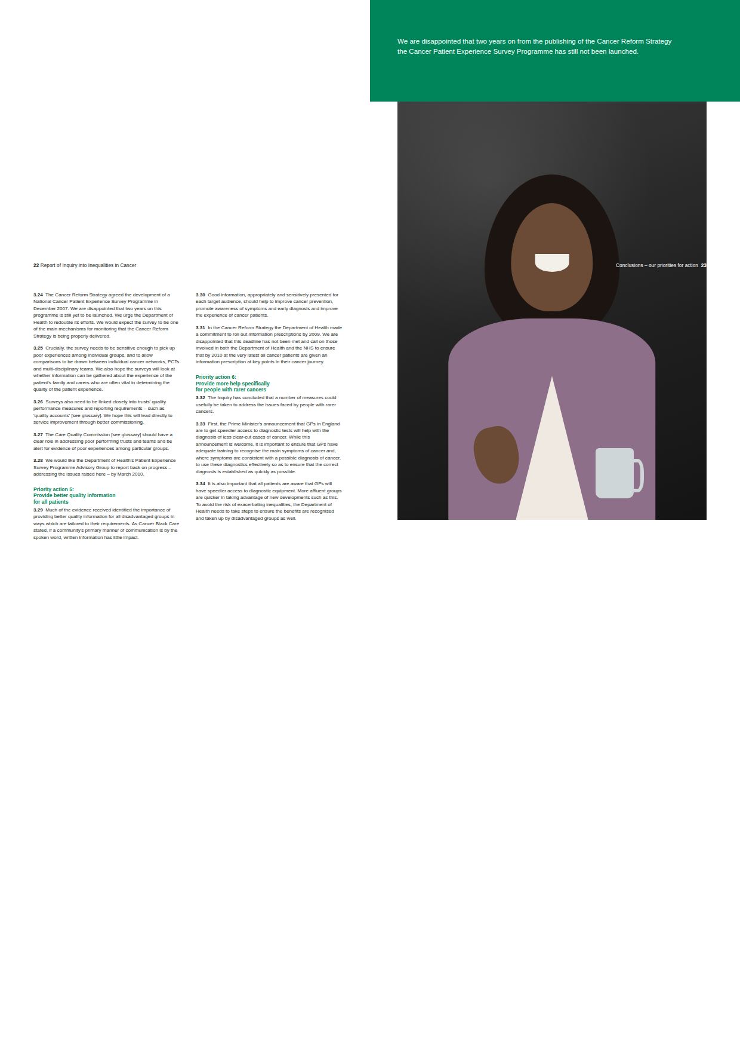22 Report of Inquiry into Inequalities in Cancer
3.24 The Cancer Reform Strategy agreed the development of a National Cancer Patient Experience Survey Programme in December 2007. We are disappointed that two years on this programme is still yet to be launched. We urge the Department of Health to redouble its efforts. We would expect the survey to be one of the main mechanisms for monitoring that the Cancer Reform Strategy is being properly delivered.
3.25 Crucially, the survey needs to be sensitive enough to pick up poor experiences among individual groups, and to allow comparisons to be drawn between individual cancer networks, PCTs and multi-disciplinary teams. We also hope the surveys will look at whether information can be gathered about the experience of the patient's family and carers who are often vital in determining the quality of the patient experience.
3.26 Surveys also need to be linked closely into trusts' quality performance measures and reporting requirements – such as 'quality accounts' [see glossary]. We hope this will lead directly to service improvement through better commissioning.
3.27 The Care Quality Commission [see glossary] should have a clear role in addressing poor performing trusts and teams and be alert for evidence of poor experiences among particular groups.
3.28 We would like the Department of Health's Patient Experience Survey Programme Advisory Group to report back on progress – addressing the issues raised here – by March 2010.
Priority action 5: Provide better quality information for all patients
3.29 Much of the evidence received identified the importance of providing better quality information for all disadvantaged groups in ways which are tailored to their requirements. As Cancer Black Care stated, if a community's primary manner of communication is by the spoken word, written information has little impact.
3.30 Good information, appropriately and sensitively presented for each target audience, should help to improve cancer prevention, promote awareness of symptoms and early diagnosis and improve the experience of cancer patients.
3.31 In the Cancer Reform Strategy the Department of Health made a commitment to roll out information prescriptions by 2009. We are disappointed that this deadline has not been met and call on those involved in both the Department of Health and the NHS to ensure that by 2010 at the very latest all cancer patients are given an information prescription at key points in their cancer journey.
Priority action 6: Provide more help specifically for people with rarer cancers
3.32 The Inquiry has concluded that a number of measures could usefully be taken to address the issues faced by people with rarer cancers.
3.33 First, the Prime Minister's announcement that GPs in England are to get speedier access to diagnostic tests will help with the diagnosis of less clear-cut cases of cancer. While this announcement is welcome, it is important to ensure that GPs have adequate training to recognise the main symptoms of cancer and, where symptoms are consistent with a possible diagnosis of cancer, to use these diagnostics effectively so as to ensure that the correct diagnosis is established as quickly as possible.
3.34 It is also important that all patients are aware that GPs will have speedier access to diagnostic equipment. More affluent groups are quicker in taking advantage of new developments such as this. To avoid the risk of exacerbating inequalities, the Department of Health needs to take steps to ensure the benefits are recognised and taken up by disadvantaged groups as well.
Conclusions – our priorities for action 23
We are disappointed that two years on from the publishing of the Cancer Reform Strategy the Cancer Patient Experience Survey Programme has still not been launched.